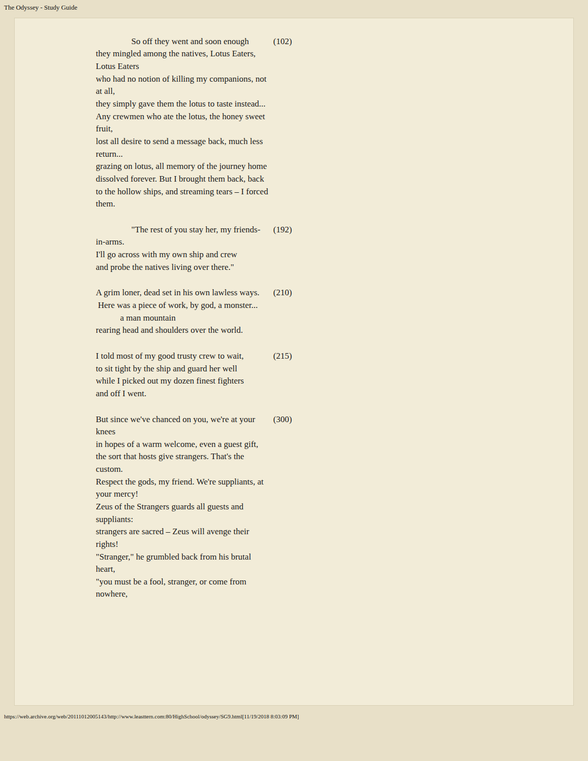The Odyssey - Study Guide
(102)
So off they went and soon enough
they mingled among the natives, Lotus Eaters, Lotus Eaters
who had no notion of killing my companions, not at all,
they simply gave them the lotus to taste instead...
Any crewmen who ate the lotus, the honey sweet fruit,
lost all desire to send a message back, much less return...
grazing on lotus, all memory of the journey home
dissolved forever. But I brought them back, back
to the hollow ships, and streaming tears – I forced them.
(192)
"The rest of you stay her, my friends-in-arms.
I'll go across with my own ship and crew
and probe the natives living over there."
(210)
A grim loner, dead set in his own lawless ways.
Here was a piece of work, by god, a monster...
a man mountain
rearing head and shoulders over the world.
(215)
I told most of my good trusty crew to wait,
to sit tight by the ship and guard her well
while I picked out my dozen finest fighters
and off I went.
(300)
But since we've chanced on you, we're at your knees
in hopes of a warm welcome, even a guest gift,
the sort that hosts give strangers. That's the custom.
Respect the gods, my friend. We're suppliants, at your mercy!
Zeus of the Strangers guards all guests and suppliants:
strangers are sacred – Zeus will avenge their rights!
"Stranger," he grumbled back from his brutal heart,
"you must be a fool, stranger, or come from nowhere,
https://web.archive.org/web/20111012005143/http://www.leasttern.com:80/HighSchool/odyssey/SG9.html[11/19/2018 8:03:09 PM]